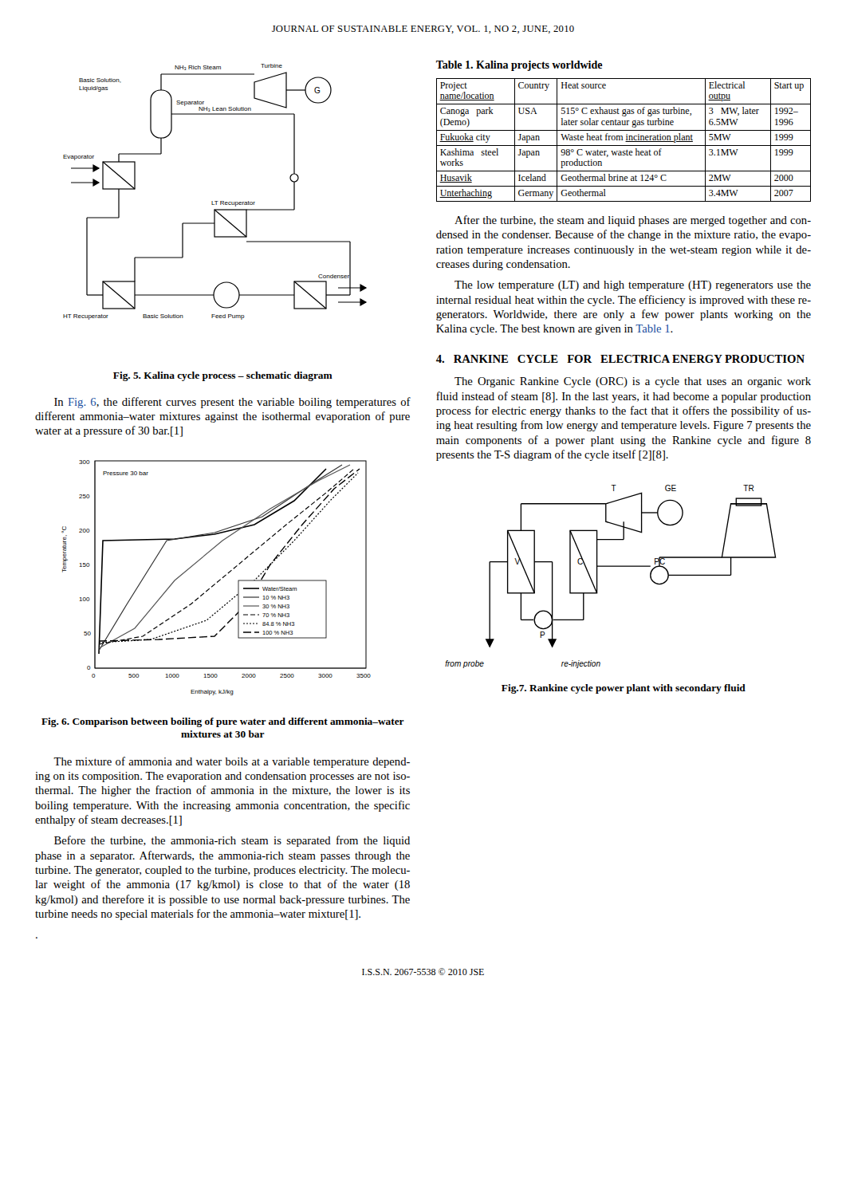JOURNAL OF SUSTAINABLE ENERGY, VOL. 1, NO 2, JUNE, 2010
NH₃ Rich Steam Turbine G Basic Solution, Liquid/gas Separator Evaporator NH₃ Lean Solution LT Recuperator Condenser HT Recuperator Basic Solution Feed Pump
Fig. 5. Kalina cycle process – schematic diagram
In Fig. 6, the different curves present the variable boiling temperatures of different ammonia–water mixtures against the isothermal evaporation of pure water at a pressure of 30 bar.[1]
Pressure 30 bar Temperature, °C Enthalpy, kJ/kg 300 250 200 150 100 50 0 0 500 1000 1500 2000 2500 3000 3500 Water/Steam 10 % NH3 30 % NH3 70 % NH3 84.8 % NH3 100 % NH3
Fig. 6. Comparison between boiling of pure water and different ammonia–water mixtures at 30 bar
The mixture of ammonia and water boils at a variable temperature depending on its composition. The evaporation and condensation processes are not isothermal. The higher the fraction of ammonia in the mixture, the lower is its boiling temperature. With the increasing ammonia concentration, the specific enthalpy of steam decreases.[1]
Before the turbine, the ammonia-rich steam is separated from the liquid phase in a separator. Afterwards, the ammonia-rich steam passes through the turbine. The generator, coupled to the turbine, produces electricity. The molecular weight of the ammonia (17 kg/kmol) is close to that of the water (18 kg/kmol) and therefore it is possible to use normal back-pressure turbines. The turbine needs no special materials for the ammonia–water mixture[1].
.
Table 1. Kalina projects worldwide
| Project name/location | Country | Heat source | Electrical outpu | Start up |
| --- | --- | --- | --- | --- |
| Canoga park (Demo) | USA | 515° C exhaust gas of gas turbine, later solar centaur gas turbine | 3 MW, later 6.5MW | 1992–1996 |
| Fukuoka city | Japan | Waste heat from incineration plant | 5MW | 1999 |
| Kashima steel works | Japan | 98° C water, waste heat of production | 3.1MW | 1999 |
| Husavik | Iceland | Geothermal brine at 124° C | 2MW | 2000 |
| Unterhaching | Germany | Geothermal | 3.4MW | 2007 |
After the turbine, the steam and liquid phases are merged together and condensed in the condenser. Because of the change in the mixture ratio, the evaporation temperature increases continuously in the wet-steam region while it decreases during condensation.
The low temperature (LT) and high temperature (HT) regenerators use the internal residual heat within the cycle. The efficiency is improved with these regenerators. Worldwide, there are only a few power plants working on the Kalina cycle. The best known are given in Table 1.
4. Rankine cycle for electrica energy production
The Organic Rankine Cycle (ORC) is a cycle that uses an organic work fluid instead of steam [8]. In the last years, it had become a popular production process for electric energy thanks to the fact that it offers the possibility of using heat resulting from low energy and temperature levels. Figure 7 presents the main components of a power plant using the Rankine cycle and figure 8 presents the T-S diagram of the cycle itself [2][8].
T GE TR V C P PC from probe re-injection
Fig.7. Rankine cycle power plant with secondary fluid
I.S.S.N. 2067-5538 © 2010 JSE